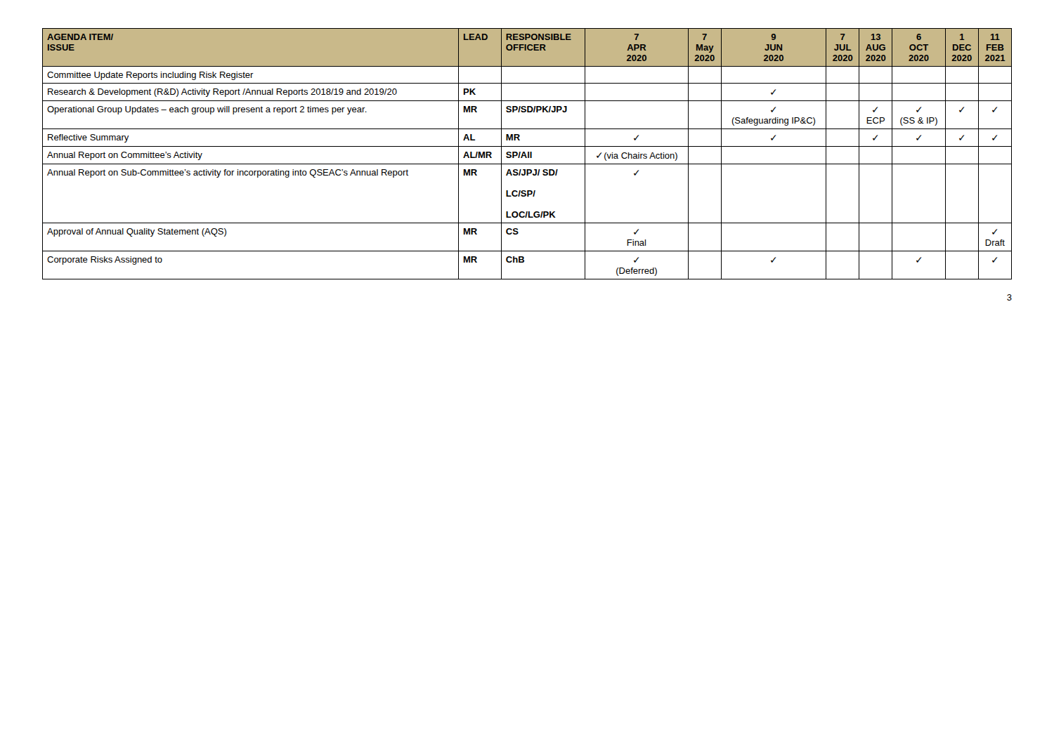| AGENDA ITEM/ ISSUE | LEAD | RESPONSIBLE OFFICER | 7 APR 2020 | 7 May 2020 | 9 JUN 2020 | 7 JUL 2020 | 13 AUG 2020 | 6 OCT 2020 | 1 DEC 2020 | 11 FEB 2021 |
| --- | --- | --- | --- | --- | --- | --- | --- | --- | --- | --- |
| Committee Update Reports including Risk Register | | | | | | | | | | |
| Research & Development (R&D) Activity Report /Annual Reports 2018/19 and 2019/20 | PK | | | | ✓ | | | | | |
| Operational Group Updates – each group will present a report 2 times per year. | MR | SP/SD/PK/JPJ | | | ✓ (Safeguarding IP&C) | | ✓ ECP | ✓ (SS & IP) | ✓ | ✓ |
| Reflective Summary | AL | MR | ✓ | | ✓ | | ✓ | ✓ | ✓ | ✓ |
| Annual Report on Committee’s Activity | AL/MR | SP/All | ✓ (via Chairs Action) | | | | | | | |
| Annual Report on Sub-Committee’s activity for incorporating into QSEAC’s Annual Report | MR | AS/JPJ/ SD/ LC/SP/ LOC/LG/PK | ✓ | | | | | | | |
| Approval of Annual Quality Statement (AQS) | MR | CS | ✓ Final | | | | | | | ✓ Draft |
| Corporate Risks Assigned to | MR | ChB | ✓ (Deferred) | | ✓ | | | ✓ | | ✓ |
3